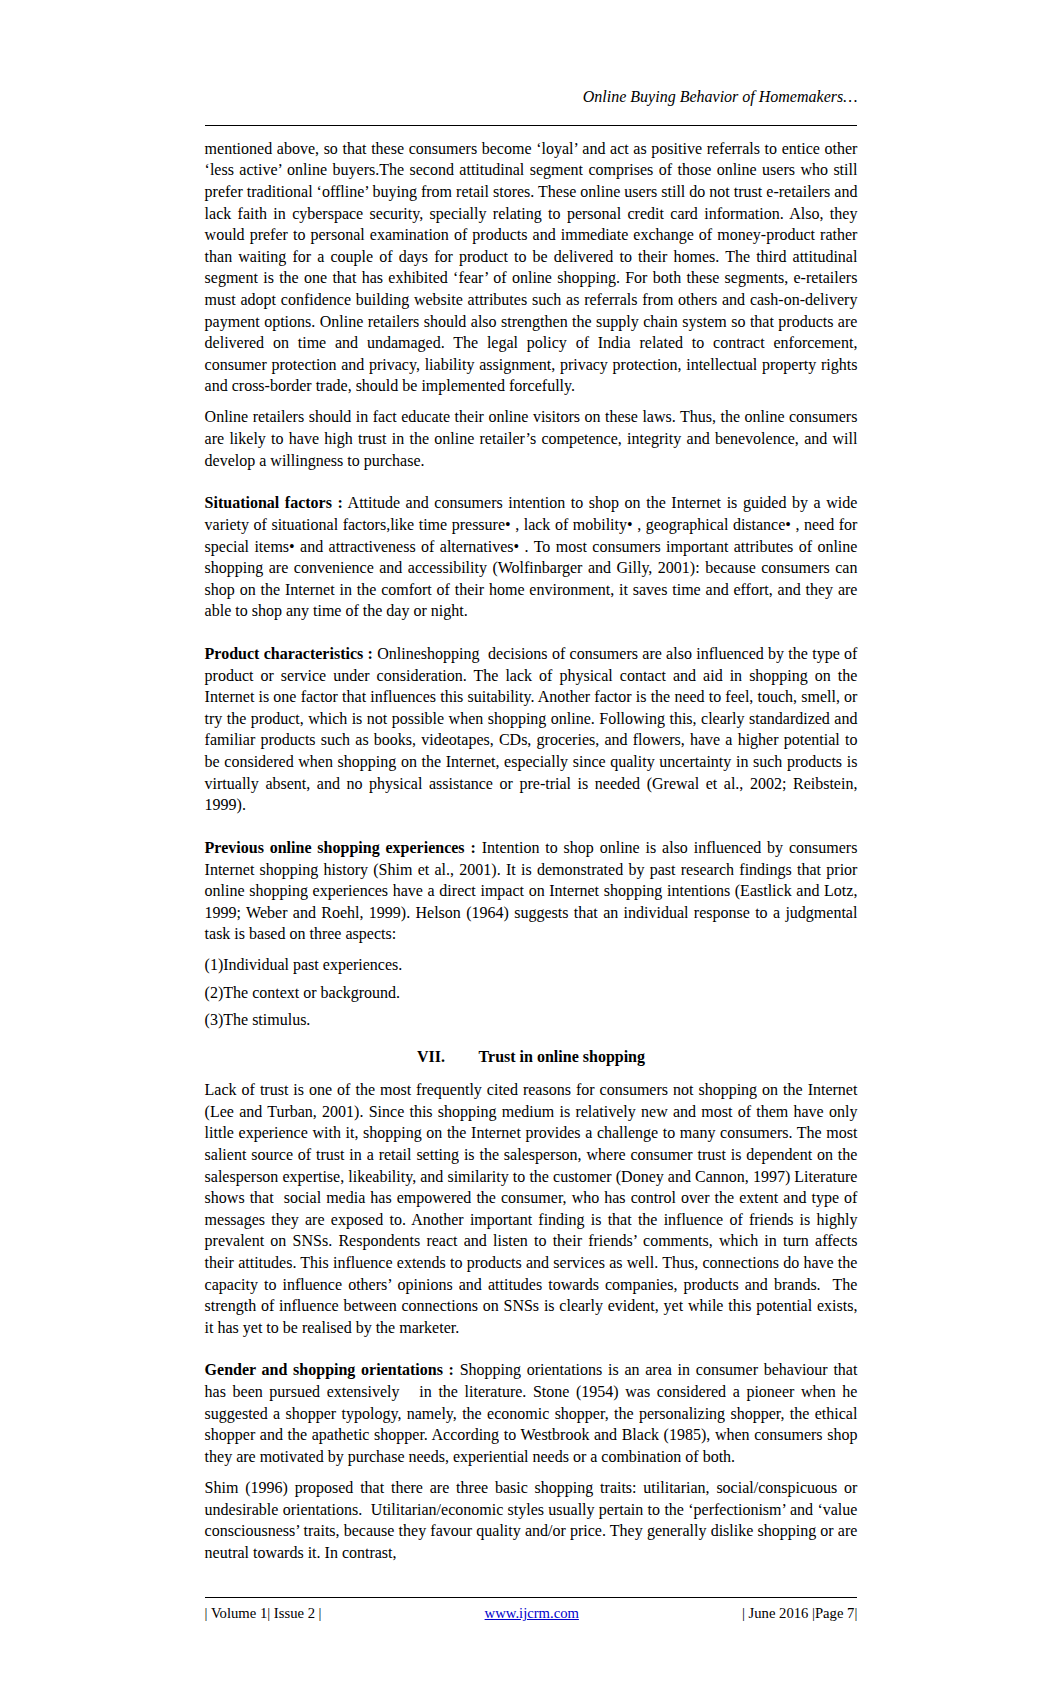Online Buying Behavior of Homemakers…
mentioned above, so that these consumers become ‘loyal’ and act as positive referrals to entice other ‘less active’ online buyers.The second attitudinal segment comprises of those online users who still prefer traditional ‘offline’ buying from retail stores. These online users still do not trust e-retailers and lack faith in cyberspace security, specially relating to personal credit card information. Also, they would prefer to personal examination of products and immediate exchange of money-product rather than waiting for a couple of days for product to be delivered to their homes. The third attitudinal segment is the one that has exhibited ‘fear’ of online shopping. For both these segments, e-retailers must adopt confidence building website attributes such as referrals from others and cash-on-delivery payment options. Online retailers should also strengthen the supply chain system so that products are delivered on time and undamaged. The legal policy of India related to contract enforcement, consumer protection and privacy, liability assignment, privacy protection, intellectual property rights and cross-border trade, should be implemented forcefully.
Online retailers should in fact educate their online visitors on these laws. Thus, the online consumers are likely to have high trust in the online retailer’s competence, integrity and benevolence, and will develop a willingness to purchase.
Situational factors : Attitude and consumers intention to shop on the Internet is guided by a wide variety of situational factors,like time pressure• , lack of mobility• , geographical distance• , need for special items• and attractiveness of alternatives• . To most consumers important attributes of online shopping are convenience and accessibility (Wolfinbarger and Gilly, 2001): because consumers can shop on the Internet in the comfort of their home environment, it saves time and effort, and they are able to shop any time of the day or night.
Product characteristics : Onlineshopping decisions of consumers are also influenced by the type of product or service under consideration. The lack of physical contact and aid in shopping on the Internet is one factor that influences this suitability. Another factor is the need to feel, touch, smell, or try the product, which is not possible when shopping online. Following this, clearly standardized and familiar products such as books, videotapes, CDs, groceries, and flowers, have a higher potential to be considered when shopping on the Internet, especially since quality uncertainty in such products is virtually absent, and no physical assistance or pre-trial is needed (Grewal et al., 2002; Reibstein, 1999).
Previous online shopping experiences : Intention to shop online is also influenced by consumers Internet shopping history (Shim et al., 2001). It is demonstrated by past research findings that prior online shopping experiences have a direct impact on Internet shopping intentions (Eastlick and Lotz, 1999; Weber and Roehl, 1999). Helson (1964) suggests that an individual response to a judgmental task is based on three aspects:
(1)Individual past experiences.
(2)The context or background.
(3)The stimulus.
VII. Trust in online shopping
Lack of trust is one of the most frequently cited reasons for consumers not shopping on the Internet (Lee and Turban, 2001). Since this shopping medium is relatively new and most of them have only little experience with it, shopping on the Internet provides a challenge to many consumers. The most salient source of trust in a retail setting is the salesperson, where consumer trust is dependent on the salesperson expertise, likeability, and similarity to the customer (Doney and Cannon, 1997) Literature shows that social media has empowered the consumer, who has control over the extent and type of messages they are exposed to. Another important finding is that the influence of friends is highly prevalent on SNSs. Respondents react and listen to their friends’ comments, which in turn affects their attitudes. This influence extends to products and services as well. Thus, connections do have the capacity to influence others’ opinions and attitudes towards companies, products and brands. The strength of influence between connections on SNSs is clearly evident, yet while this potential exists, it has yet to be realised by the marketer.
Gender and shopping orientations : Shopping orientations is an area in consumer behaviour that has been pursued extensively in the literature. Stone (1954) was considered a pioneer when he suggested a shopper typology, namely, the economic shopper, the personalizing shopper, the ethical shopper and the apathetic shopper. According to Westbrook and Black (1985), when consumers shop they are motivated by purchase needs, experiential needs or a combination of both.
Shim (1996) proposed that there are three basic shopping traits: utilitarian, social/conspicuous or undesirable orientations. Utilitarian/economic styles usually pertain to the ‘perfectionism’ and ‘value consciousness’ traits, because they favour quality and/or price. They generally dislike shopping or are neutral towards it. In contrast,
| Volume 1| Issue 2 | www.ijcrm.com | June 2016 |Page 7|